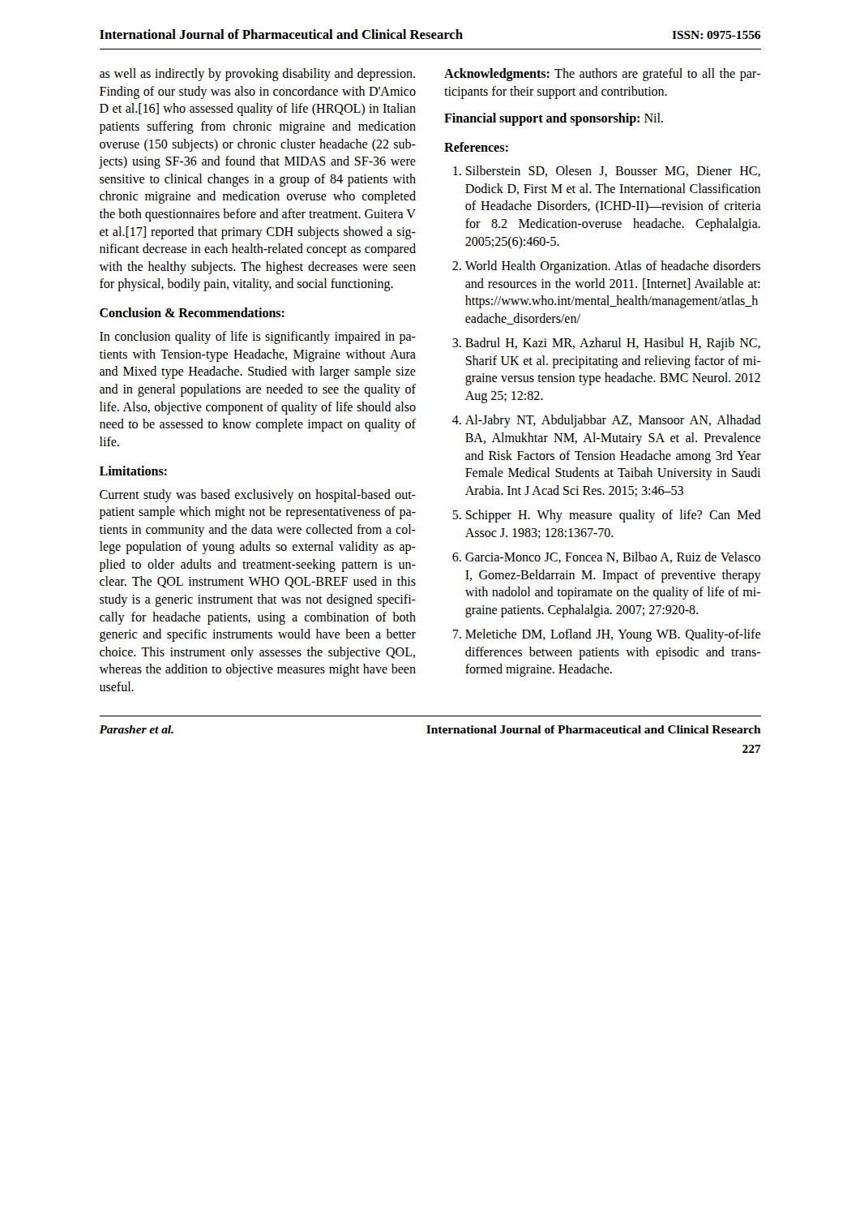International Journal of Pharmaceutical and Clinical Research ISSN: 0975-1556
as well as indirectly by provoking disability and depression. Finding of our study was also in concordance with D'Amico D et al.[16] who assessed quality of life (HRQOL) in Italian patients suffering from chronic migraine and medication overuse (150 subjects) or chronic cluster headache (22 subjects) using SF-36 and found that MIDAS and SF-36 were sensitive to clinical changes in a group of 84 patients with chronic migraine and medication overuse who completed the both questionnaires before and after treatment. Guitera V et al.[17] reported that primary CDH subjects showed a significant decrease in each health-related concept as compared with the healthy subjects. The highest decreases were seen for physical, bodily pain, vitality, and social functioning.
Conclusion & Recommendations:
In conclusion quality of life is significantly impaired in patients with Tension-type Headache, Migraine without Aura and Mixed type Headache. Studied with larger sample size and in general populations are needed to see the quality of life. Also, objective component of quality of life should also need to be assessed to know complete impact on quality of life.
Limitations:
Current study was based exclusively on hospital-based outpatient sample which might not be representativeness of patients in community and the data were collected from a college population of young adults so external validity as applied to older adults and treatment-seeking pattern is unclear. The QOL instrument WHO QOL-BREF used in this study is a generic instrument that was not designed specifically for headache patients, using a combination of both generic and specific instruments would have been a better choice. This instrument only assesses the subjective QOL, whereas the addition to objective measures might have been useful.
Acknowledgments: The authors are grateful to all the participants for their support and contribution.
Financial support and sponsorship: Nil.
References:
Silberstein SD, Olesen J, Bousser MG, Diener HC, Dodick D, First M et al. The International Classification of Headache Disorders, (ICHD-II)—revision of criteria for 8.2 Medication-overuse headache. Cephalalgia. 2005;25(6):460-5.
World Health Organization. Atlas of headache disorders and resources in the world 2011. [Internet] Available at: https://www.who.int/mental_health/management/atlas_headache_disorders/en/
Badrul H, Kazi MR, Azharul H, Hasibul H, Rajib NC, Sharif UK et al. precipitating and relieving factor of migraine versus tension type headache. BMC Neurol. 2012 Aug 25; 12:82.
Al-Jabry NT, Abduljabbar AZ, Mansoor AN, Alhadad BA, Almukhtar NM, Al-Mutairy SA et al. Prevalence and Risk Factors of Tension Headache among 3rd Year Female Medical Students at Taibah University in Saudi Arabia. Int J Acad Sci Res. 2015; 3:46–53
Schipper H. Why measure quality of life? Can Med Assoc J. 1983; 128:1367-70.
Garcia-Monco JC, Foncea N, Bilbao A, Ruiz de Velasco I, Gomez-Beldarrain M. Impact of preventive therapy with nadolol and topiramate on the quality of life of migraine patients. Cephalalgia. 2007; 27:920-8.
Meletiche DM, Lofland JH, Young WB. Quality-of-life differences between patients with episodic and transformed migraine. Headache.
Parasher et al. International Journal of Pharmaceutical and Clinical Research
227